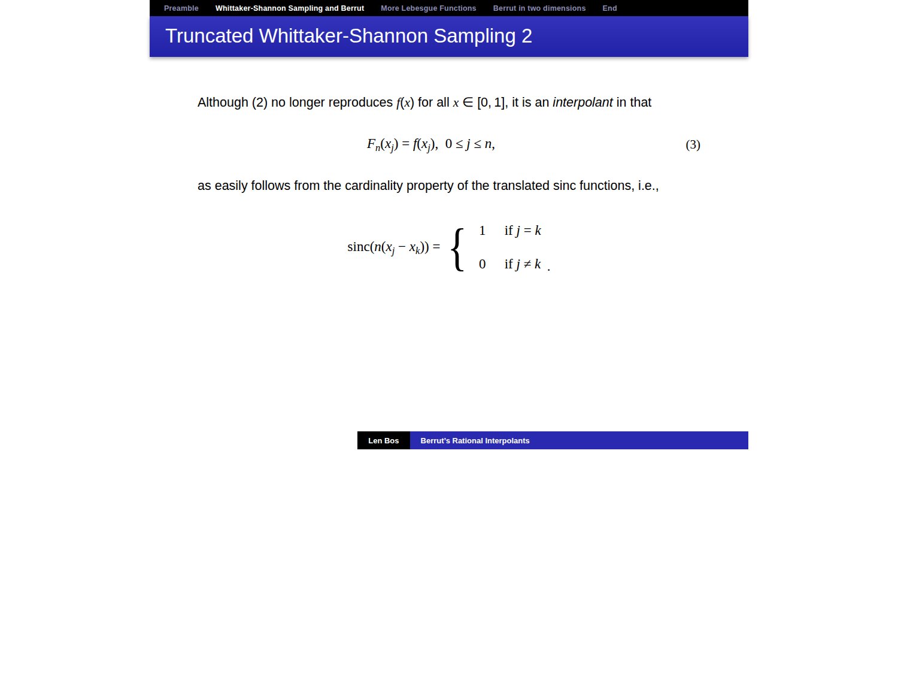Preamble Whittaker-Shannon Sampling and Berrut More Lebesgue Functions Berrut in two dimensions End
Truncated Whittaker-Shannon Sampling 2
Although (2) no longer reproduces f(x) for all x ∈ [0, 1], it is an interpolant in that
Fn(xj) = f(xj), 0 ≤ j ≤ n,
(3)
as easily follows from the cardinality property of the translated sinc functions, i.e.,
sinc(n(xj − xk)) = {
| 1 | if j = k |
| 0 | if j ≠ k |
.
Len Bos
Berrut’s Rational Interpolants